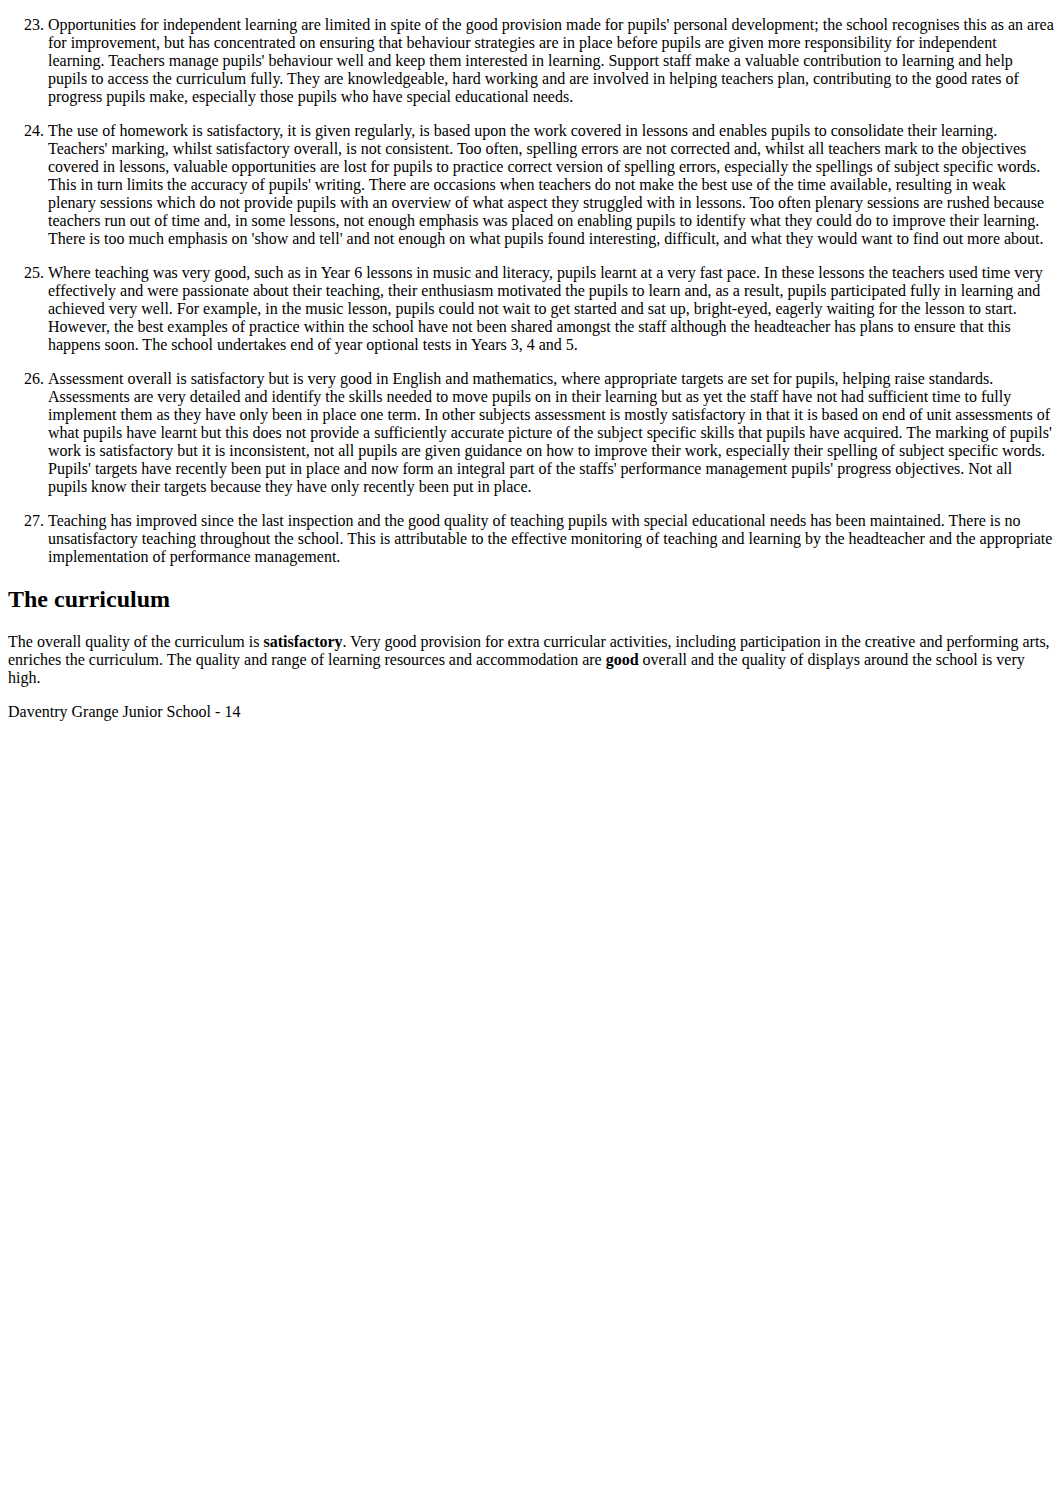Opportunities for independent learning are limited in spite of the good provision made for pupils' personal development; the school recognises this as an area for improvement, but has concentrated on ensuring that behaviour strategies are in place before pupils are given more responsibility for independent learning. Teachers manage pupils' behaviour well and keep them interested in learning. Support staff make a valuable contribution to learning and help pupils to access the curriculum fully. They are knowledgeable, hard working and are involved in helping teachers plan, contributing to the good rates of progress pupils make, especially those pupils who have special educational needs.
The use of homework is satisfactory, it is given regularly, is based upon the work covered in lessons and enables pupils to consolidate their learning. Teachers' marking, whilst satisfactory overall, is not consistent. Too often, spelling errors are not corrected and, whilst all teachers mark to the objectives covered in lessons, valuable opportunities are lost for pupils to practice correct version of spelling errors, especially the spellings of subject specific words. This in turn limits the accuracy of pupils' writing. There are occasions when teachers do not make the best use of the time available, resulting in weak plenary sessions which do not provide pupils with an overview of what aspect they struggled with in lessons. Too often plenary sessions are rushed because teachers run out of time and, in some lessons, not enough emphasis was placed on enabling pupils to identify what they could do to improve their learning. There is too much emphasis on 'show and tell' and not enough on what pupils found interesting, difficult, and what they would want to find out more about.
Where teaching was very good, such as in Year 6 lessons in music and literacy, pupils learnt at a very fast pace. In these lessons the teachers used time very effectively and were passionate about their teaching, their enthusiasm motivated the pupils to learn and, as a result, pupils participated fully in learning and achieved very well. For example, in the music lesson, pupils could not wait to get started and sat up, bright-eyed, eagerly waiting for the lesson to start. However, the best examples of practice within the school have not been shared amongst the staff although the headteacher has plans to ensure that this happens soon. The school undertakes end of year optional tests in Years 3, 4 and 5.
Assessment overall is satisfactory but is very good in English and mathematics, where appropriate targets are set for pupils, helping raise standards. Assessments are very detailed and identify the skills needed to move pupils on in their learning but as yet the staff have not had sufficient time to fully implement them as they have only been in place one term. In other subjects assessment is mostly satisfactory in that it is based on end of unit assessments of what pupils have learnt but this does not provide a sufficiently accurate picture of the subject specific skills that pupils have acquired. The marking of pupils' work is satisfactory but it is inconsistent, not all pupils are given guidance on how to improve their work, especially their spelling of subject specific words. Pupils' targets have recently been put in place and now form an integral part of the staffs' performance management pupils' progress objectives. Not all pupils know their targets because they have only recently been put in place.
Teaching has improved since the last inspection and the good quality of teaching pupils with special educational needs has been maintained. There is no unsatisfactory teaching throughout the school. This is attributable to the effective monitoring of teaching and learning by the headteacher and the appropriate implementation of performance management.
The curriculum
The overall quality of the curriculum is satisfactory. Very good provision for extra curricular activities, including participation in the creative and performing arts, enriches the curriculum. The quality and range of learning resources and accommodation are good overall and the quality of displays around the school is very high.
Daventry Grange Junior School - 14